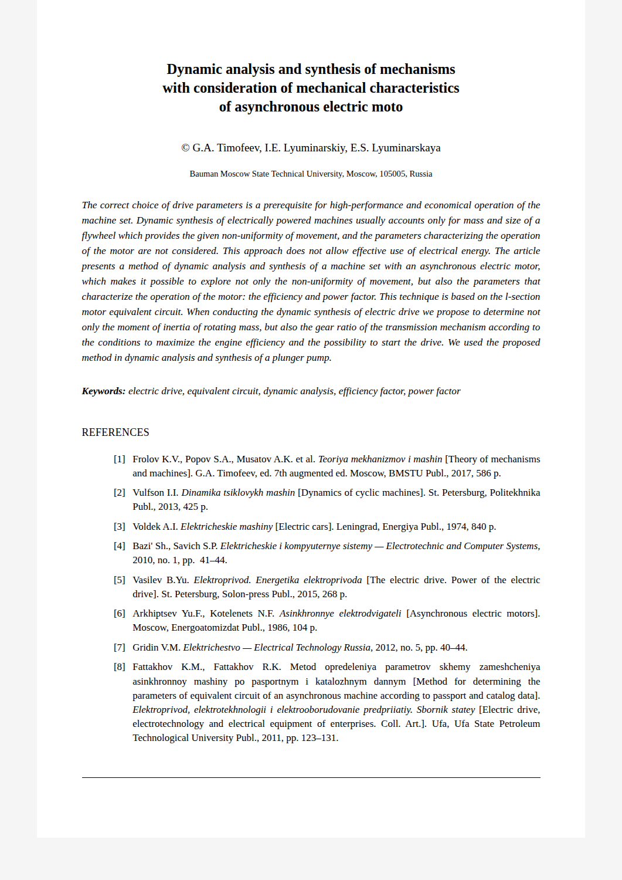Dynamic analysis and synthesis of mechanisms
with consideration of mechanical characteristics
of asynchronous electric moto
© G.A. Timofeev, I.E. Lyuminarskiy, E.S. Lyuminarskaya
Bauman Moscow State Technical University, Moscow, 105005, Russia
The correct choice of drive parameters is a prerequisite for high-performance and economical operation of the machine set. Dynamic synthesis of electrically powered machines usually accounts only for mass and size of a flywheel which provides the given non-uniformity of movement, and the parameters characterizing the operation of the motor are not considered. This approach does not allow effective use of electrical energy. The article presents a method of dynamic analysis and synthesis of a machine set with an asynchronous electric motor, which makes it possible to explore not only the non-uniformity of movement, but also the parameters that characterize the operation of the motor: the efficiency and power factor. This technique is based on the l-section motor equivalent circuit. When conducting the dynamic synthesis of electric drive we propose to determine not only the moment of inertia of rotating mass, but also the gear ratio of the transmission mechanism according to the conditions to maximize the engine efficiency and the possibility to start the drive. We used the proposed method in dynamic analysis and synthesis of a plunger pump.
Keywords: electric drive, equivalent circuit, dynamic analysis, efficiency factor, power factor
REFERENCES
[1] Frolov K.V., Popov S.A., Musatov A.K. et al. Teoriya mekhanizmov i mashin [Theory of mechanisms and machines]. G.A. Timofeev, ed. 7th augmented ed. Moscow, BMSTU Publ., 2017, 586 p.
[2] Vulfson I.I. Dinamika tsiklovykh mashin [Dynamics of cyclic machines]. St. Petersburg, Politekhnika Publ., 2013, 425 p.
[3] Voldek A.I. Elektricheskie mashiny [Electric cars]. Leningrad, Energiya Publ., 1974, 840 p.
[4] Bazi' Sh., Savich S.P. Elektricheskie i kompyuternye sistemy — Electrotechnic and Computer Systems, 2010, no. 1, pp. 41–44.
[5] Vasilev B.Yu. Elektroprivod. Energetika elektroprivoda [The electric drive. Power of the electric drive]. St. Petersburg, Solon-press Publ., 2015, 268 p.
[6] Arkhiptsev Yu.F., Kotelenets N.F. Asinkhronnye elektrodvigateli [Asynchronous electric motors]. Moscow, Energoatomizdat Publ., 1986, 104 p.
[7] Gridin V.M. Elektrichestvo — Electrical Technology Russia, 2012, no. 5, pp. 40–44.
[8] Fattakhov K.M., Fattakhov R.K. Metod opredeleniya parametrov skhemy zameshcheniya asinkhronnoy mashiny po pasportnym i katalozhnym dannym [Method for determining the parameters of equivalent circuit of an asynchronous machine according to passport and catalog data]. Elektroprivod, elektrotekhnologii i elektrooborudovanie predpriiatiy. Sbornik statey [Electric drive, electrotechnology and electrical equipment of enterprises. Coll. Art.]. Ufa, Ufa State Petroleum Technological University Publ., 2011, pp. 123–131.